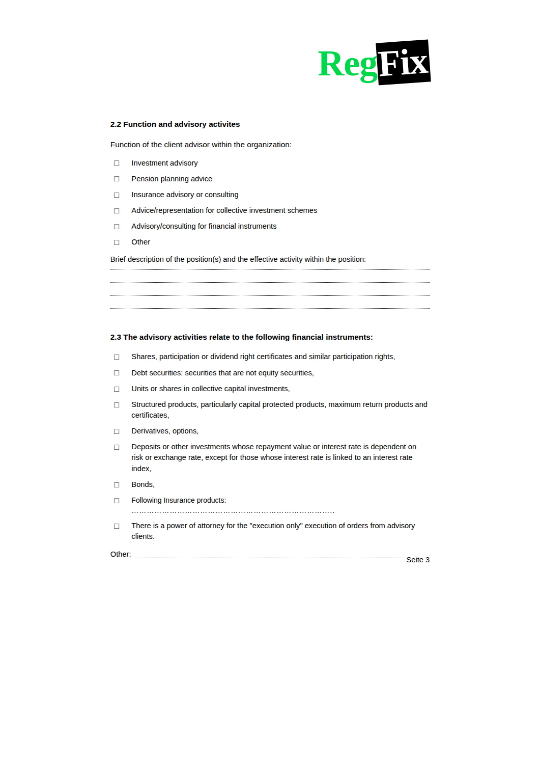Reg Fix
2.2 Function and advisory activites
Function of the client advisor within the organization:
Investment advisory
Pension planning advice
Insurance advisory or consulting
Advice/representation for collective investment schemes
Advisory/consulting for financial instruments
Other
Brief description of the position(s) and the effective activity within the position:
2.3 The advisory activities relate to the following financial instruments:
Shares, participation or dividend right certificates and similar participation rights,
Debt securities: securities that are not equity securities,
Units or shares in collective capital investments,
Structured products, particularly capital protected products, maximum return products and certificates,
Derivatives, options,
Deposits or other investments whose repayment value or interest rate is dependent on risk or exchange rate, except for those whose interest rate is linked to an interest rate index,
Bonds,
Following Insurance products: ……………………………………………………………………..
There is a power of attorney for the "execution only" execution of orders from advisory clients.
Other:
Seite 3